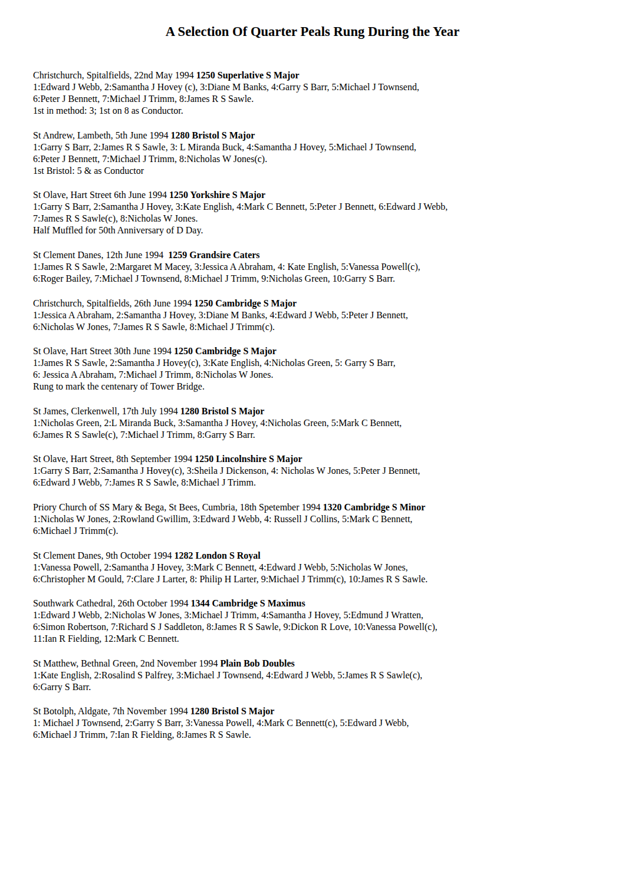A Selection Of Quarter Peals Rung During the Year
Christchurch, Spitalfields, 22nd May 1994 1250 Superlative S Major
1:Edward J Webb, 2:Samantha J Hovey (c), 3:Diane M Banks, 4:Garry S Barr, 5:Michael J Townsend,
6:Peter J Bennett, 7:Michael J Trimm, 8:James R S Sawle.
1st in method: 3; 1st on 8 as Conductor.
St Andrew, Lambeth, 5th June 1994 1280 Bristol S Major
1:Garry S Barr, 2:James R S Sawle, 3: L Miranda Buck, 4:Samantha J Hovey, 5:Michael J Townsend,
6:Peter J Bennett, 7:Michael J Trimm, 8:Nicholas W Jones(c).
1st Bristol: 5 & as Conductor
St Olave, Hart Street 6th June 1994 1250 Yorkshire S Major
1:Garry S Barr, 2:Samantha J Hovey, 3:Kate English, 4:Mark C Bennett, 5:Peter J Bennett, 6:Edward J Webb,
7:James R S Sawle(c), 8:Nicholas W Jones.
Half Muffled for 50th Anniversary of D Day.
St Clement Danes, 12th June 1994 1259 Grandsire Caters
1:James R S Sawle, 2:Margaret M Macey, 3:Jessica A Abraham, 4: Kate English, 5:Vanessa Powell(c),
6:Roger Bailey, 7:Michael J Townsend, 8:Michael J Trimm, 9:Nicholas Green, 10:Garry S Barr.
Christchurch, Spitalfields, 26th June 1994 1250 Cambridge S Major
1:Jessica A Abraham, 2:Samantha J Hovey, 3:Diane M Banks, 4:Edward J Webb, 5:Peter J Bennett,
6:Nicholas W Jones, 7:James R S Sawle, 8:Michael J Trimm(c).
St Olave, Hart Street 30th June 1994 1250 Cambridge S Major
1:James R S Sawle, 2:Samantha J Hovey(c), 3:Kate English, 4:Nicholas Green, 5: Garry S Barr,
6: Jessica A Abraham, 7:Michael J Trimm, 8:Nicholas W Jones.
Rung to mark the centenary of Tower Bridge.
St James, Clerkenwell, 17th July 1994 1280 Bristol S Major
1:Nicholas Green, 2:L Miranda Buck, 3:Samantha J Hovey, 4:Nicholas Green, 5:Mark C Bennett,
6:James R S Sawle(c), 7:Michael J Trimm, 8:Garry S Barr.
St Olave, Hart Street, 8th September 1994 1250 Lincolnshire S Major
1:Garry S Barr, 2:Samantha J Hovey(c), 3:Sheila J Dickenson, 4: Nicholas W Jones, 5:Peter J Bennett,
6:Edward J Webb, 7:James R S Sawle, 8:Michael J Trimm.
Priory Church of SS Mary & Bega, St Bees, Cumbria, 18th Spetember 1994 1320 Cambridge S Minor
1:Nicholas W Jones, 2:Rowland Gwillim, 3:Edward J Webb, 4: Russell J Collins, 5:Mark C Bennett,
6:Michael J Trimm(c).
St Clement Danes, 9th October 1994 1282 London S Royal
1:Vanessa Powell, 2:Samantha J Hovey, 3:Mark C Bennett, 4:Edward J Webb, 5:Nicholas W Jones,
6:Christopher M Gould, 7:Clare J Larter, 8: Philip H Larter, 9:Michael J Trimm(c), 10:James R S Sawle.
Southwark Cathedral, 26th October 1994 1344 Cambridge S Maximus
1:Edward J Webb, 2:Nicholas W Jones, 3:Michael J Trimm, 4:Samantha J Hovey, 5:Edmund J Wratten,
6:Simon Robertson, 7:Richard S J Saddleton, 8:James R S Sawle, 9:Dickon R Love, 10:Vanessa Powell(c),
11:Ian R Fielding, 12:Mark C Bennett.
St Matthew, Bethnal Green, 2nd November 1994 Plain Bob Doubles
1:Kate English, 2:Rosalind S Palfrey, 3:Michael J Townsend, 4:Edward J Webb, 5:James R S Sawle(c),
6:Garry S Barr.
St Botolph, Aldgate, 7th November 1994 1280 Bristol S Major
1: Michael J Townsend, 2:Garry S Barr, 3:Vanessa Powell, 4:Mark C Bennett(c), 5:Edward J Webb,
6:Michael J Trimm, 7:Ian R Fielding, 8:James R S Sawle.